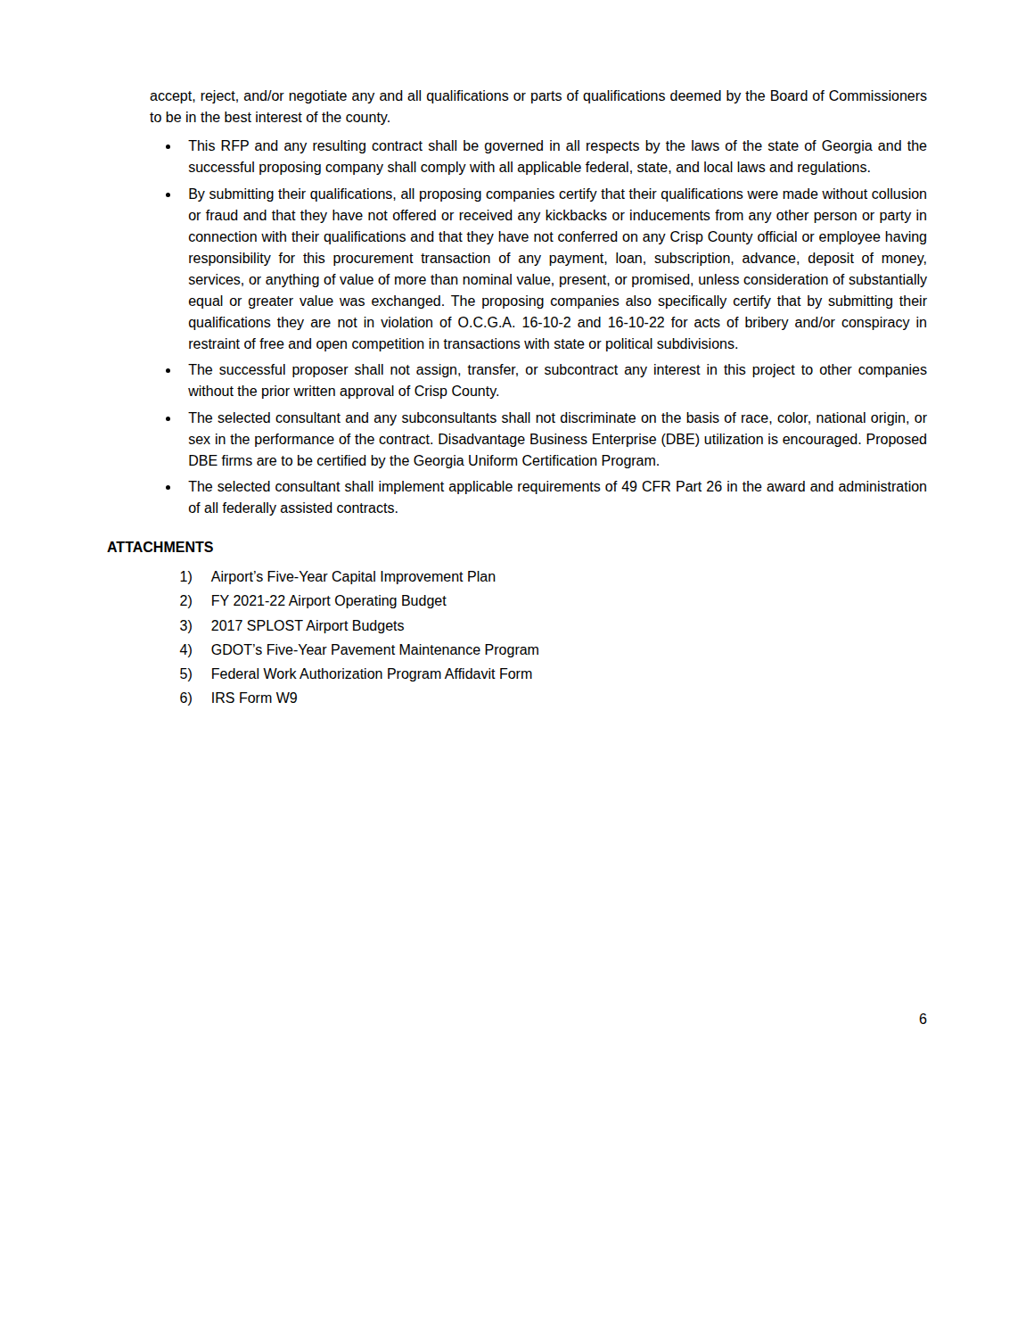accept, reject, and/or negotiate any and all qualifications or parts of qualifications deemed by the Board of Commissioners to be in the best interest of the county.
This RFP and any resulting contract shall be governed in all respects by the laws of the state of Georgia and the successful proposing company shall comply with all applicable federal, state, and local laws and regulations.
By submitting their qualifications, all proposing companies certify that their qualifications were made without collusion or fraud and that they have not offered or received any kickbacks or inducements from any other person or party in connection with their qualifications and that they have not conferred on any Crisp County official or employee having responsibility for this procurement transaction of any payment, loan, subscription, advance, deposit of money, services, or anything of value of more than nominal value, present, or promised, unless consideration of substantially equal or greater value was exchanged. The proposing companies also specifically certify that by submitting their qualifications they are not in violation of O.C.G.A. 16-10-2 and 16-10-22 for acts of bribery and/or conspiracy in restraint of free and open competition in transactions with state or political subdivisions.
The successful proposer shall not assign, transfer, or subcontract any interest in this project to other companies without the prior written approval of Crisp County.
The selected consultant and any subconsultants shall not discriminate on the basis of race, color, national origin, or sex in the performance of the contract. Disadvantage Business Enterprise (DBE) utilization is encouraged. Proposed DBE firms are to be certified by the Georgia Uniform Certification Program.
The selected consultant shall implement applicable requirements of 49 CFR Part 26 in the award and administration of all federally assisted contracts.
ATTACHMENTS
Airport’s Five-Year Capital Improvement Plan
FY 2021-22 Airport Operating Budget
2017 SPLOST Airport Budgets
GDOT’s Five-Year Pavement Maintenance Program
Federal Work Authorization Program Affidavit Form
IRS Form W9
6